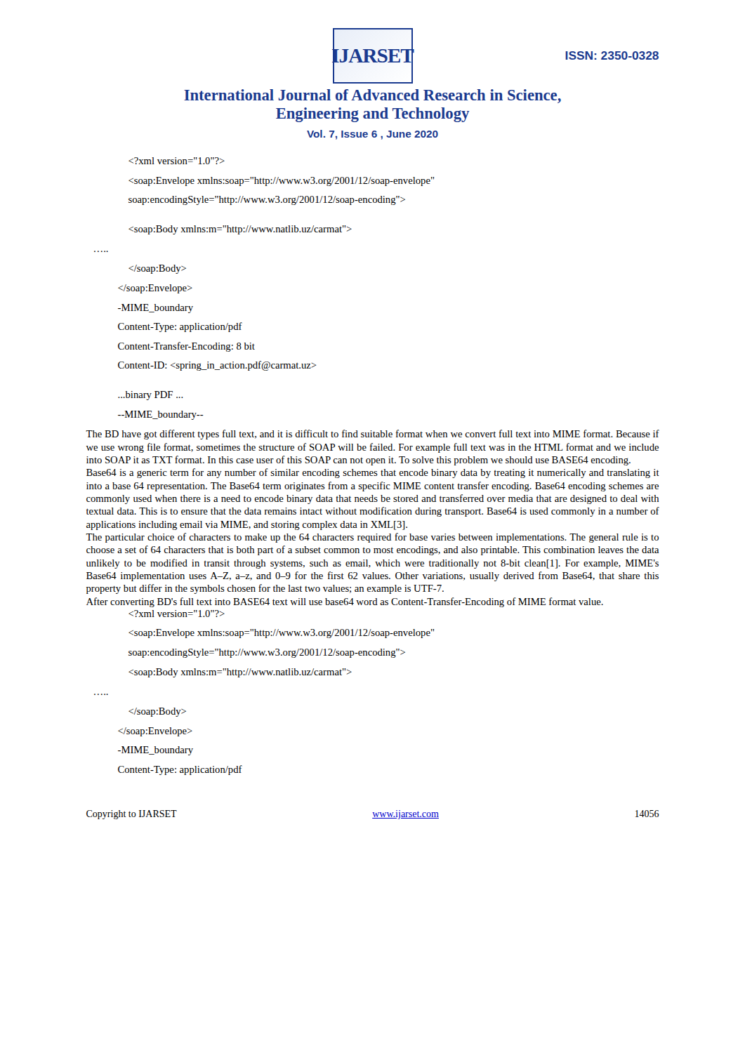IJARSET
ISSN: 2350-0328
International Journal of Advanced Research in Science,
Engineering and Technology
Vol. 7, Issue 6 , June 2020
<?xml version="1.0"?>
<soap:Envelope xmlns:soap="http://www.w3.org/2001/12/soap-envelope"
soap:encodingStyle="http://www.w3.org/2001/12/soap-encoding">
<soap:Body xmlns:m="http://www.natlib.uz/carmat">
…..
</soap:Body>
</soap:Envelope>
-MIME_boundary
Content-Type: application/pdf
Content-Transfer-Encoding: 8 bit
Content-ID: <spring_in_action.pdf@carmat.uz>
...binary PDF ...
--MIME_boundary--
The BD have got different types full text, and it is difficult to find suitable format when we convert full text into MIME format. Because if we use wrong file format, sometimes the structure of SOAP will be failed. For example full text was in the HTML format and we include into SOAP it as TXT format. In this case user of this SOAP can not open it. To solve this problem we should use BASE64 encoding.
Base64 is a generic term for any number of similar encoding schemes that encode binary data by treating it numerically and translating it into a base 64 representation. The Base64 term originates from a specific MIME content transfer encoding. Base64 encoding schemes are commonly used when there is a need to encode binary data that needs be stored and transferred over media that are designed to deal with textual data. This is to ensure that the data remains intact without modification during transport. Base64 is used commonly in a number of applications including email via MIME, and storing complex data in XML[3].
The particular choice of characters to make up the 64 characters required for base varies between implementations. The general rule is to choose a set of 64 characters that is both part of a subset common to most encodings, and also printable. This combination leaves the data unlikely to be modified in transit through systems, such as email, which were traditionally not 8-bit clean[1]. For example, MIME's Base64 implementation uses A–Z, a–z, and 0–9 for the first 62 values. Other variations, usually derived from Base64, that share this property but differ in the symbols chosen for the last two values; an example is UTF-7.
After converting BD's full text into BASE64 text will use base64 word as Content-Transfer-Encoding of MIME format value.
<?xml version="1.0"?>
<soap:Envelope xmlns:soap="http://www.w3.org/2001/12/soap-envelope"
soap:encodingStyle="http://www.w3.org/2001/12/soap-encoding">
<soap:Body xmlns:m="http://www.natlib.uz/carmat">
…..
</soap:Body>
</soap:Envelope>
-MIME_boundary
Content-Type: application/pdf
Copyright to IJARSET www.ijarset.com 14056